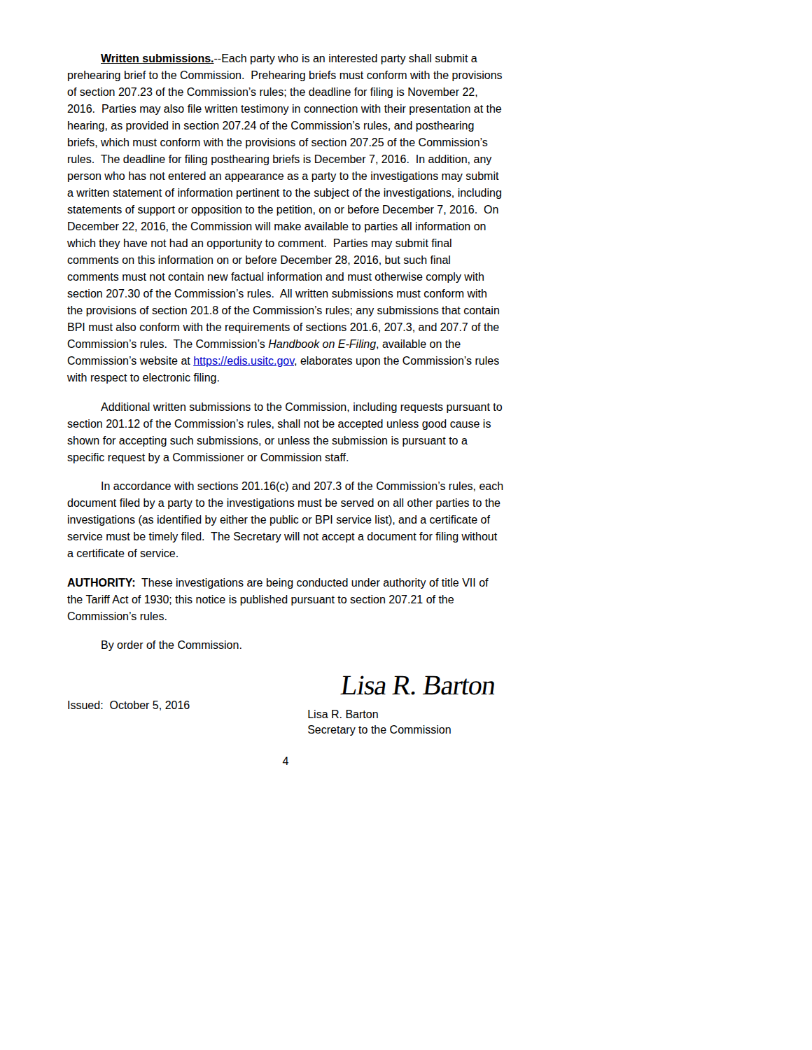Written submissions.--Each party who is an interested party shall submit a prehearing brief to the Commission. Prehearing briefs must conform with the provisions of section 207.23 of the Commission’s rules; the deadline for filing is November 22, 2016. Parties may also file written testimony in connection with their presentation at the hearing, as provided in section 207.24 of the Commission’s rules, and posthearing briefs, which must conform with the provisions of section 207.25 of the Commission’s rules. The deadline for filing posthearing briefs is December 7, 2016. In addition, any person who has not entered an appearance as a party to the investigations may submit a written statement of information pertinent to the subject of the investigations, including statements of support or opposition to the petition, on or before December 7, 2016. On December 22, 2016, the Commission will make available to parties all information on which they have not had an opportunity to comment. Parties may submit final comments on this information on or before December 28, 2016, but such final comments must not contain new factual information and must otherwise comply with section 207.30 of the Commission’s rules. All written submissions must conform with the provisions of section 201.8 of the Commission’s rules; any submissions that contain BPI must also conform with the requirements of sections 201.6, 207.3, and 207.7 of the Commission’s rules. The Commission’s Handbook on E-Filing, available on the Commission’s website at https://edis.usitc.gov, elaborates upon the Commission’s rules with respect to electronic filing.
Additional written submissions to the Commission, including requests pursuant to section 201.12 of the Commission’s rules, shall not be accepted unless good cause is shown for accepting such submissions, or unless the submission is pursuant to a specific request by a Commissioner or Commission staff.
In accordance with sections 201.16(c) and 207.3 of the Commission’s rules, each document filed by a party to the investigations must be served on all other parties to the investigations (as identified by either the public or BPI service list), and a certificate of service must be timely filed. The Secretary will not accept a document for filing without a certificate of service.
AUTHORITY: These investigations are being conducted under authority of title VII of the Tariff Act of 1930; this notice is published pursuant to section 207.21 of the Commission’s rules.
By order of the Commission.
Lisa R. Barton
Lisa R. Barton
Secretary to the Commission
Issued: October 5, 2016
4